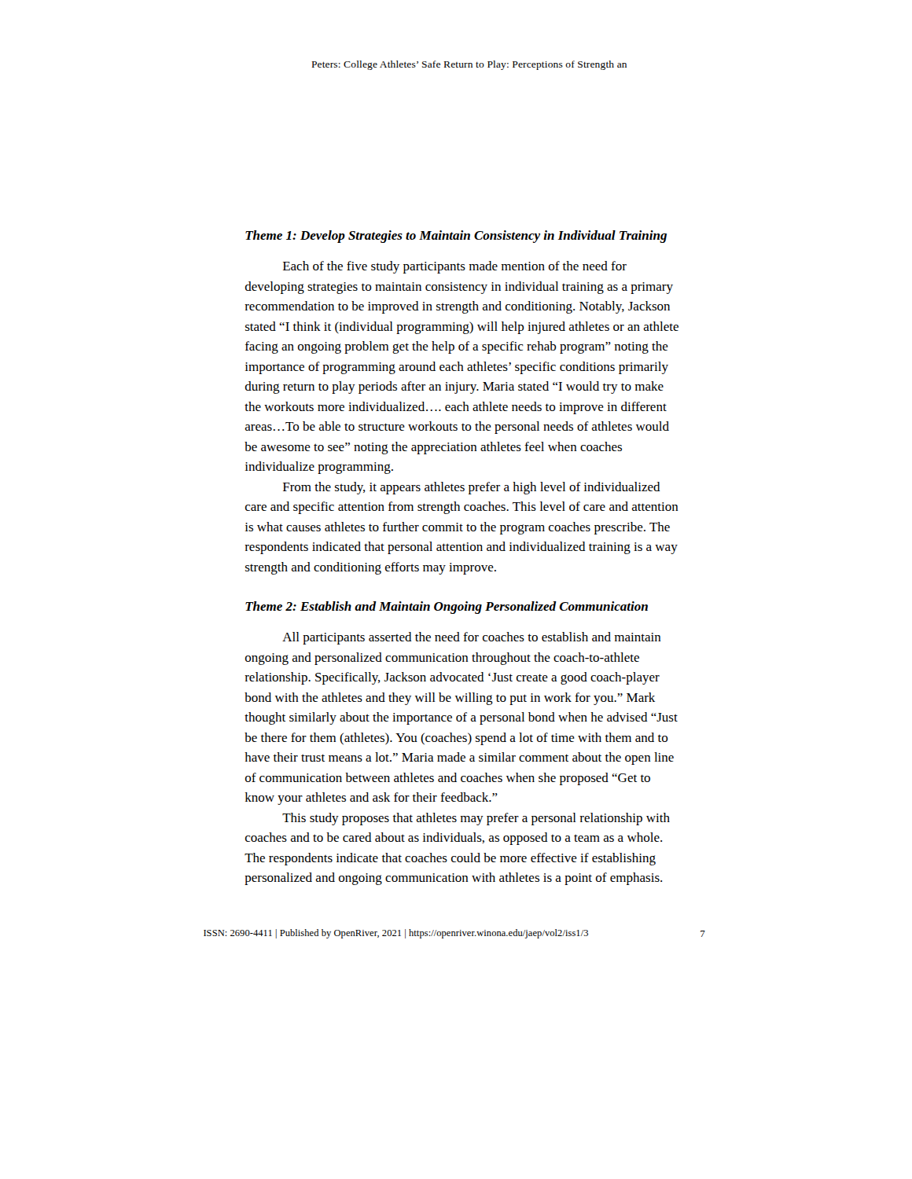Peters: College Athletes’ Safe Return to Play: Perceptions of Strength an
Theme 1: Develop Strategies to Maintain Consistency in Individual Training
Each of the five study participants made mention of the need for developing strategies to maintain consistency in individual training as a primary recommendation to be improved in strength and conditioning. Notably, Jackson stated “I think it (individual programming) will help injured athletes or an athlete facing an ongoing problem get the help of a specific rehab program” noting the importance of programming around each athletes’ specific conditions primarily during return to play periods after an injury. Maria stated “I would try to make the workouts more individualized…. each athlete needs to improve in different areas…To be able to structure workouts to the personal needs of athletes would be awesome to see” noting the appreciation athletes feel when coaches individualize programming.
From the study, it appears athletes prefer a high level of individualized care and specific attention from strength coaches. This level of care and attention is what causes athletes to further commit to the program coaches prescribe. The respondents indicated that personal attention and individualized training is a way strength and conditioning efforts may improve.
Theme 2: Establish and Maintain Ongoing Personalized Communication
All participants asserted the need for coaches to establish and maintain ongoing and personalized communication throughout the coach-to-athlete relationship. Specifically, Jackson advocated ‘Just create a good coach-player bond with the athletes and they will be willing to put in work for you.” Mark thought similarly about the importance of a personal bond when he advised “Just be there for them (athletes). You (coaches) spend a lot of time with them and to have their trust means a lot.” Maria made a similar comment about the open line of communication between athletes and coaches when she proposed “Get to know your athletes and ask for their feedback.”
This study proposes that athletes may prefer a personal relationship with coaches and to be cared about as individuals, as opposed to a team as a whole. The respondents indicate that coaches could be more effective if establishing personalized and ongoing communication with athletes is a point of emphasis.
ISSN: 2690-4411 | Published by OpenRiver, 2021 | https://openriver.winona.edu/jaep/vol2/iss1/3
7